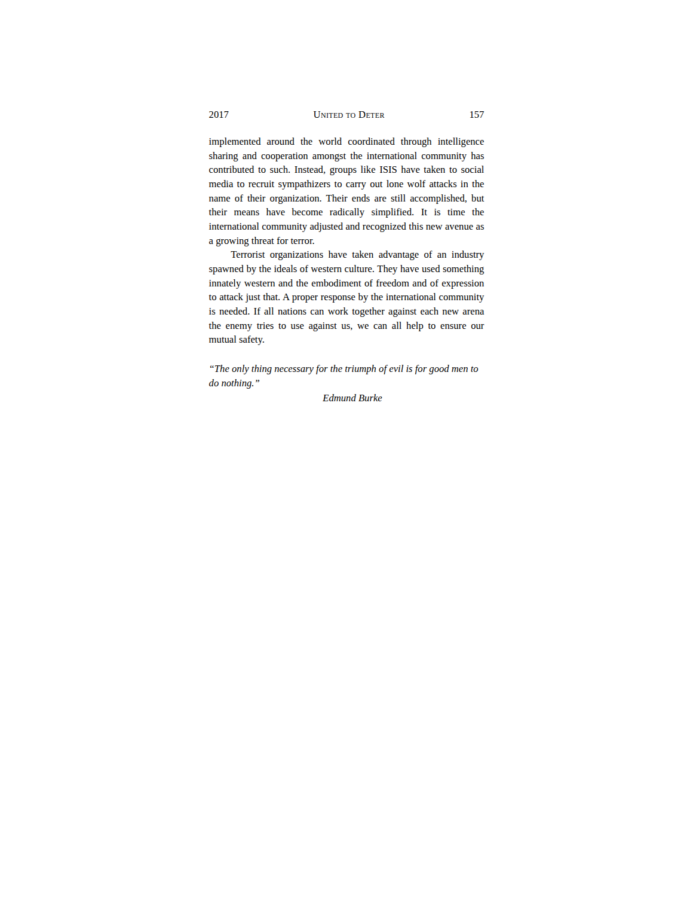2017 United to Deter 157
implemented around the world coordinated through intelligence sharing and cooperation amongst the international community has contributed to such. Instead, groups like ISIS have taken to social media to recruit sympathizers to carry out lone wolf attacks in the name of their organization. Their ends are still accomplished, but their means have become radically simplified. It is time the international community adjusted and recognized this new avenue as a growing threat for terror.
Terrorist organizations have taken advantage of an industry spawned by the ideals of western culture. They have used something innately western and the embodiment of freedom and of expression to attack just that. A proper response by the international community is needed. If all nations can work together against each new arena the enemy tries to use against us, we can all help to ensure our mutual safety.
“The only thing necessary for the triumph of evil is for good men to do nothing.”
Edmund Burke